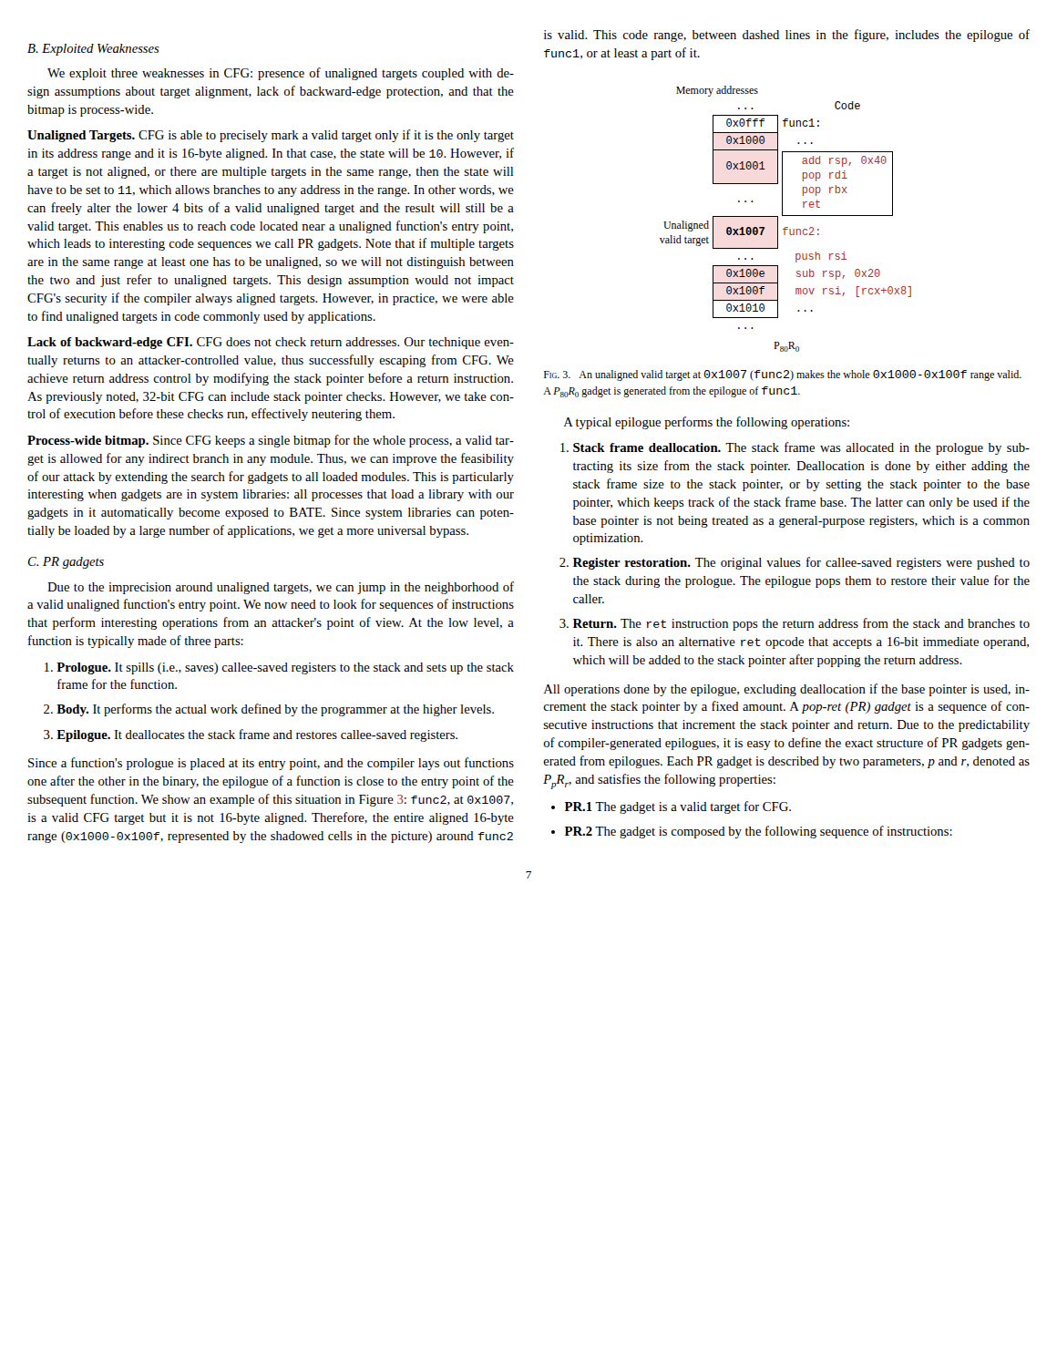B. Exploited Weaknesses
We exploit three weaknesses in CFG: presence of unaligned targets coupled with design assumptions about target alignment, lack of backward-edge protection, and that the bitmap is process-wide.
Unaligned Targets. CFG is able to precisely mark a valid target only if it is the only target in its address range and it is 16-byte aligned. In that case, the state will be 10. However, if a target is not aligned, or there are multiple targets in the same range, then the state will have to be set to 11, which allows branches to any address in the range. In other words, we can freely alter the lower 4 bits of a valid unaligned target and the result will still be a valid target. This enables us to reach code located near a unaligned function's entry point, which leads to interesting code sequences we call PR gadgets. Note that if multiple targets are in the same range at least one has to be unaligned, so we will not distinguish between the two and just refer to unaligned targets. This design assumption would not impact CFG's security if the compiler always aligned targets. However, in practice, we were able to find unaligned targets in code commonly used by applications.
Lack of backward-edge CFI. CFG does not check return addresses. Our technique eventually returns to an attacker-controlled value, thus successfully escaping from CFG. We achieve return address control by modifying the stack pointer before a return instruction. As previously noted, 32-bit CFG can include stack pointer checks. However, we take control of execution before these checks run, effectively neutering them.
Process-wide bitmap. Since CFG keeps a single bitmap for the whole process, a valid target is allowed for any indirect branch in any module. Thus, we can improve the feasibility of our attack by extending the search for gadgets to all loaded modules. This is particularly interesting when gadgets are in system libraries: all processes that load a library with our gadgets in it automatically become exposed to BATE. Since system libraries can potentially be loaded by a large number of applications, we get a more universal bypass.
C. PR gadgets
Due to the imprecision around unaligned targets, we can jump in the neighborhood of a valid unaligned function's entry point. We now need to look for sequences of instructions that perform interesting operations from an attacker's point of view. At the low level, a function is typically made of three parts:
Prologue. It spills (i.e., saves) callee-saved registers to the stack and sets up the stack frame for the function.
Body. It performs the actual work defined by the programmer at the higher levels.
Epilogue. It deallocates the stack frame and restores callee-saved registers.
Since a function's prologue is placed at its entry point, and the compiler lays out functions one after the other in the binary, the epilogue of a function is close to the entry point of the subsequent function. We show an example of this situation in Figure 3: func2, at 0x1007, is a valid CFG target but it is not 16-byte aligned. Therefore, the entire aligned 16-byte range (0x1000-0x100f, represented by the shadowed cells in the picture) around func2 is valid. This code range, between dashed lines in the figure, includes the epilogue of func1, or at least a part of it.
| Memory addresses | |
| | ... | Code |
| | 0x0fff | func1: |
| | 0x1000 | ... |
| | 0x1001 | add rsp, 0x40 pop rdi pop rbx ret |
| | ... |
| Unaligned valid target | 0x1007 | func2: |
| | ... | push rsi |
| | 0x100e | sub rsp, 0x20 |
| | 0x100f | mov rsi, [rcx+0x8] |
| | 0x1010 | ... |
| | ... | |
P80 R0
Fig. 3. An unaligned valid target at 0x1007 (func2) makes the whole 0x1000-0x100f range valid. A P 80 R 0 gadget is generated from the epilogue of func1.
A typical epilogue performs the following operations:
Stack frame deallocation. The stack frame was allocated in the prologue by subtracting its size from the stack pointer. Deallocation is done by either adding the stack frame size to the stack pointer, or by setting the stack pointer to the base pointer, which keeps track of the stack frame base. The latter can only be used if the base pointer is not being treated as a general-purpose registers, which is a common optimization.
Register restoration. The original values for callee-saved registers were pushed to the stack during the prologue. The epilogue pops them to restore their value for the caller.
Return. The ret instruction pops the return address from the stack and branches to it. There is also an alternative ret opcode that accepts a 16-bit immediate operand, which will be added to the stack pointer after popping the return address.
All operations done by the epilogue, excluding deallocation if the base pointer is used, increment the stack pointer by a fixed amount. A pop-ret (PR) gadget is a sequence of consecutive instructions that increment the stack pointer and return. Due to the predictability of compiler-generated epilogues, it is easy to define the exact structure of PR gadgets generated from epilogues. Each PR gadget is described by two parameters, p and r, denoted as Pp Rr, and satisfies the following properties:
PR.1 The gadget is a valid target for CFG.
PR.2 The gadget is composed by the following sequence of instructions:
7